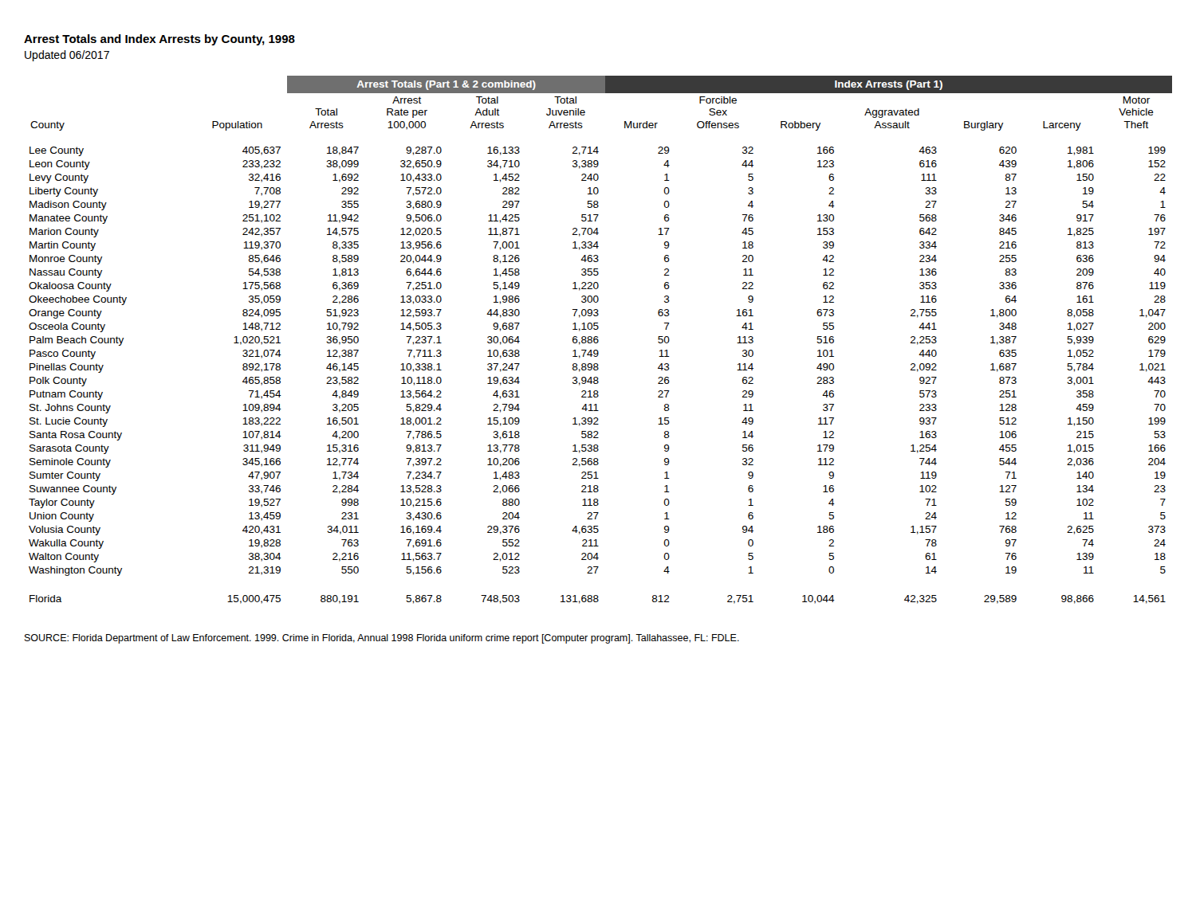Arrest Totals and Index Arrests by County, 1998
Updated 06/2017
| | | Arrest Totals (Part 1 & 2 combined) | Index Arrests (Part 1) |
| --- | --- | --- | --- |
| County | Population | Total Arrests | Arrest Rate per 100,000 | Total Adult Arrests | Total Juvenile Arrests | Murder | Forcible Sex Offenses | Robbery | Aggravated Assault | Burglary | Larceny | Motor Vehicle Theft |
| Lee County | 405,637 | 18,847 | 9,287.0 | 16,133 | 2,714 | 29 | 32 | 166 | 463 | 620 | 1,981 | 199 |
| Leon County | 233,232 | 38,099 | 32,650.9 | 34,710 | 3,389 | 4 | 44 | 123 | 616 | 439 | 1,806 | 152 |
| Levy County | 32,416 | 1,692 | 10,433.0 | 1,452 | 240 | 1 | 5 | 6 | 111 | 87 | 150 | 22 |
| Liberty County | 7,708 | 292 | 7,572.0 | 282 | 10 | 0 | 3 | 2 | 33 | 13 | 19 | 4 |
| Madison County | 19,277 | 355 | 3,680.9 | 297 | 58 | 0 | 4 | 4 | 27 | 27 | 54 | 1 |
| Manatee County | 251,102 | 11,942 | 9,506.0 | 11,425 | 517 | 6 | 76 | 130 | 568 | 346 | 917 | 76 |
| Marion County | 242,357 | 14,575 | 12,020.5 | 11,871 | 2,704 | 17 | 45 | 153 | 642 | 845 | 1,825 | 197 |
| Martin County | 119,370 | 8,335 | 13,956.6 | 7,001 | 1,334 | 9 | 18 | 39 | 334 | 216 | 813 | 72 |
| Monroe County | 85,646 | 8,589 | 20,044.9 | 8,126 | 463 | 6 | 20 | 42 | 234 | 255 | 636 | 94 |
| Nassau County | 54,538 | 1,813 | 6,644.6 | 1,458 | 355 | 2 | 11 | 12 | 136 | 83 | 209 | 40 |
| Okaloosa County | 175,568 | 6,369 | 7,251.0 | 5,149 | 1,220 | 6 | 22 | 62 | 353 | 336 | 876 | 119 |
| Okeechobee County | 35,059 | 2,286 | 13,033.0 | 1,986 | 300 | 3 | 9 | 12 | 116 | 64 | 161 | 28 |
| Orange County | 824,095 | 51,923 | 12,593.7 | 44,830 | 7,093 | 63 | 161 | 673 | 2,755 | 1,800 | 8,058 | 1,047 |
| Osceola County | 148,712 | 10,792 | 14,505.3 | 9,687 | 1,105 | 7 | 41 | 55 | 441 | 348 | 1,027 | 200 |
| Palm Beach County | 1,020,521 | 36,950 | 7,237.1 | 30,064 | 6,886 | 50 | 113 | 516 | 2,253 | 1,387 | 5,939 | 629 |
| Pasco County | 321,074 | 12,387 | 7,711.3 | 10,638 | 1,749 | 11 | 30 | 101 | 440 | 635 | 1,052 | 179 |
| Pinellas County | 892,178 | 46,145 | 10,338.1 | 37,247 | 8,898 | 43 | 114 | 490 | 2,092 | 1,687 | 5,784 | 1,021 |
| Polk County | 465,858 | 23,582 | 10,118.0 | 19,634 | 3,948 | 26 | 62 | 283 | 927 | 873 | 3,001 | 443 |
| Putnam County | 71,454 | 4,849 | 13,564.2 | 4,631 | 218 | 27 | 29 | 46 | 573 | 251 | 358 | 70 |
| St. Johns County | 109,894 | 3,205 | 5,829.4 | 2,794 | 411 | 8 | 11 | 37 | 233 | 128 | 459 | 70 |
| St. Lucie County | 183,222 | 16,501 | 18,001.2 | 15,109 | 1,392 | 15 | 49 | 117 | 937 | 512 | 1,150 | 199 |
| Santa Rosa County | 107,814 | 4,200 | 7,786.5 | 3,618 | 582 | 8 | 14 | 12 | 163 | 106 | 215 | 53 |
| Sarasota County | 311,949 | 15,316 | 9,813.7 | 13,778 | 1,538 | 9 | 56 | 179 | 1,254 | 455 | 1,015 | 166 |
| Seminole County | 345,166 | 12,774 | 7,397.2 | 10,206 | 2,568 | 9 | 32 | 112 | 744 | 544 | 2,036 | 204 |
| Sumter County | 47,907 | 1,734 | 7,234.7 | 1,483 | 251 | 1 | 9 | 9 | 119 | 71 | 140 | 19 |
| Suwannee County | 33,746 | 2,284 | 13,528.3 | 2,066 | 218 | 1 | 6 | 16 | 102 | 127 | 134 | 23 |
| Taylor County | 19,527 | 998 | 10,215.6 | 880 | 118 | 0 | 1 | 4 | 71 | 59 | 102 | 7 |
| Union County | 13,459 | 231 | 3,430.6 | 204 | 27 | 1 | 6 | 5 | 24 | 12 | 11 | 5 |
| Volusia County | 420,431 | 34,011 | 16,169.4 | 29,376 | 4,635 | 9 | 94 | 186 | 1,157 | 768 | 2,625 | 373 |
| Wakulla County | 19,828 | 763 | 7,691.6 | 552 | 211 | 0 | 0 | 2 | 78 | 97 | 74 | 24 |
| Walton County | 38,304 | 2,216 | 11,563.7 | 2,012 | 204 | 0 | 5 | 5 | 61 | 76 | 139 | 18 |
| Washington County | 21,319 | 550 | 5,156.6 | 523 | 27 | 4 | 1 | 0 | 14 | 19 | 11 | 5 |
| Florida | 15,000,475 | 880,191 | 5,867.8 | 748,503 | 131,688 | 812 | 2,751 | 10,044 | 42,325 | 29,589 | 98,866 | 14,561 |
SOURCE: Florida Department of Law Enforcement. 1999. Crime in Florida, Annual 1998 Florida uniform crime report [Computer program]. Tallahassee, FL: FDLE.